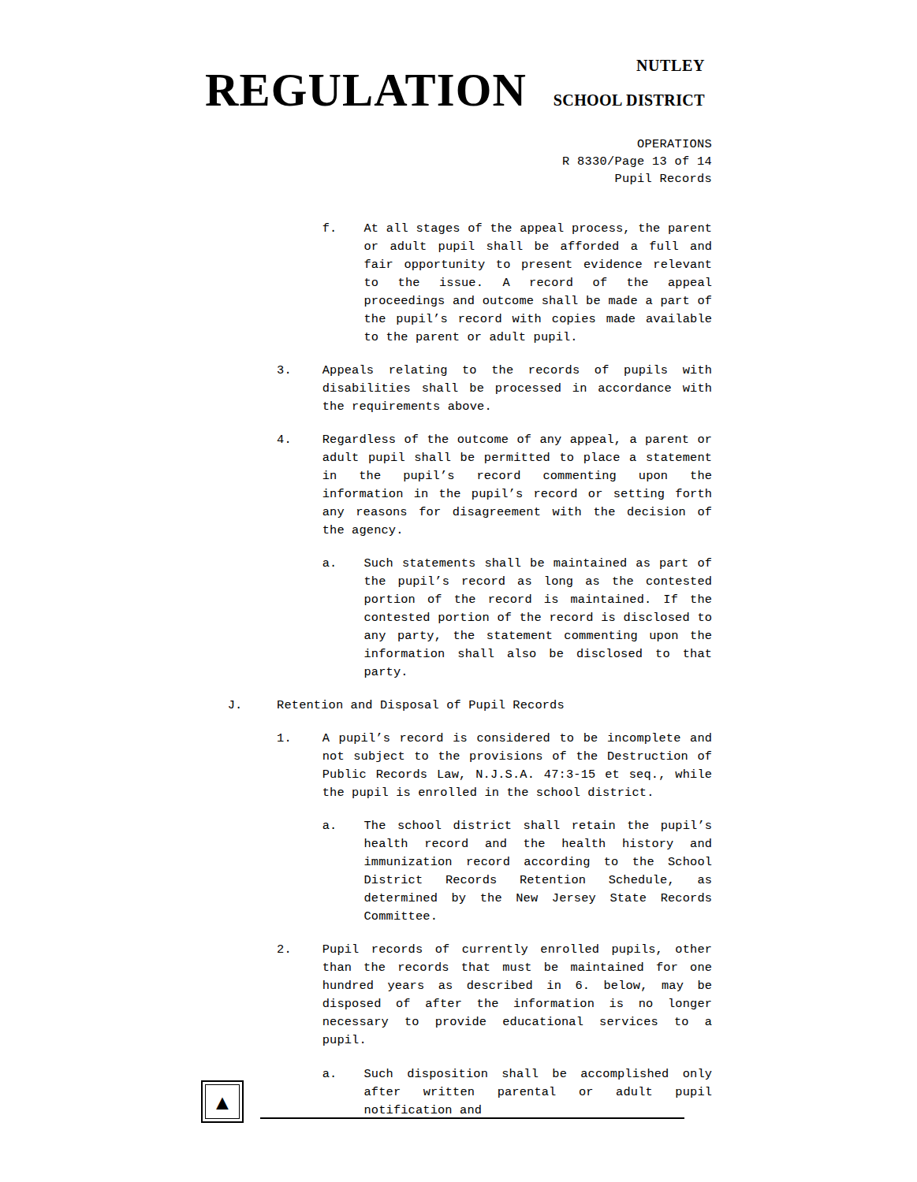REGULATION NUTLEY SCHOOL DISTRICT
OPERATIONS
R 8330/Page 13 of 14
Pupil Records
f. At all stages of the appeal process, the parent or adult pupil shall be afforded a full and fair opportunity to present evidence relevant to the issue. A record of the appeal proceedings and outcome shall be made a part of the pupil’s record with copies made available to the parent or adult pupil.
3. Appeals relating to the records of pupils with disabilities shall be processed in accordance with the requirements above.
4. Regardless of the outcome of any appeal, a parent or adult pupil shall be permitted to place a statement in the pupil’s record commenting upon the information in the pupil’s record or setting forth any reasons for disagreement with the decision of the agency.
a. Such statements shall be maintained as part of the pupil’s record as long as the contested portion of the record is maintained. If the contested portion of the record is disclosed to any party, the statement commenting upon the information shall also be disclosed to that party.
J. Retention and Disposal of Pupil Records
1. A pupil’s record is considered to be incomplete and not subject to the provisions of the Destruction of Public Records Law, N.J.S.A. 47:3-15 et seq., while the pupil is enrolled in the school district.
a. The school district shall retain the pupil’s health record and the health history and immunization record according to the School District Records Retention Schedule, as determined by the New Jersey State Records Committee.
2. Pupil records of currently enrolled pupils, other than the records that must be maintained for one hundred years as described in 6. below, may be disposed of after the information is no longer necessary to provide educational services to a pupil.
a. Such disposition shall be accomplished only after written parental or adult pupil notification and
▲